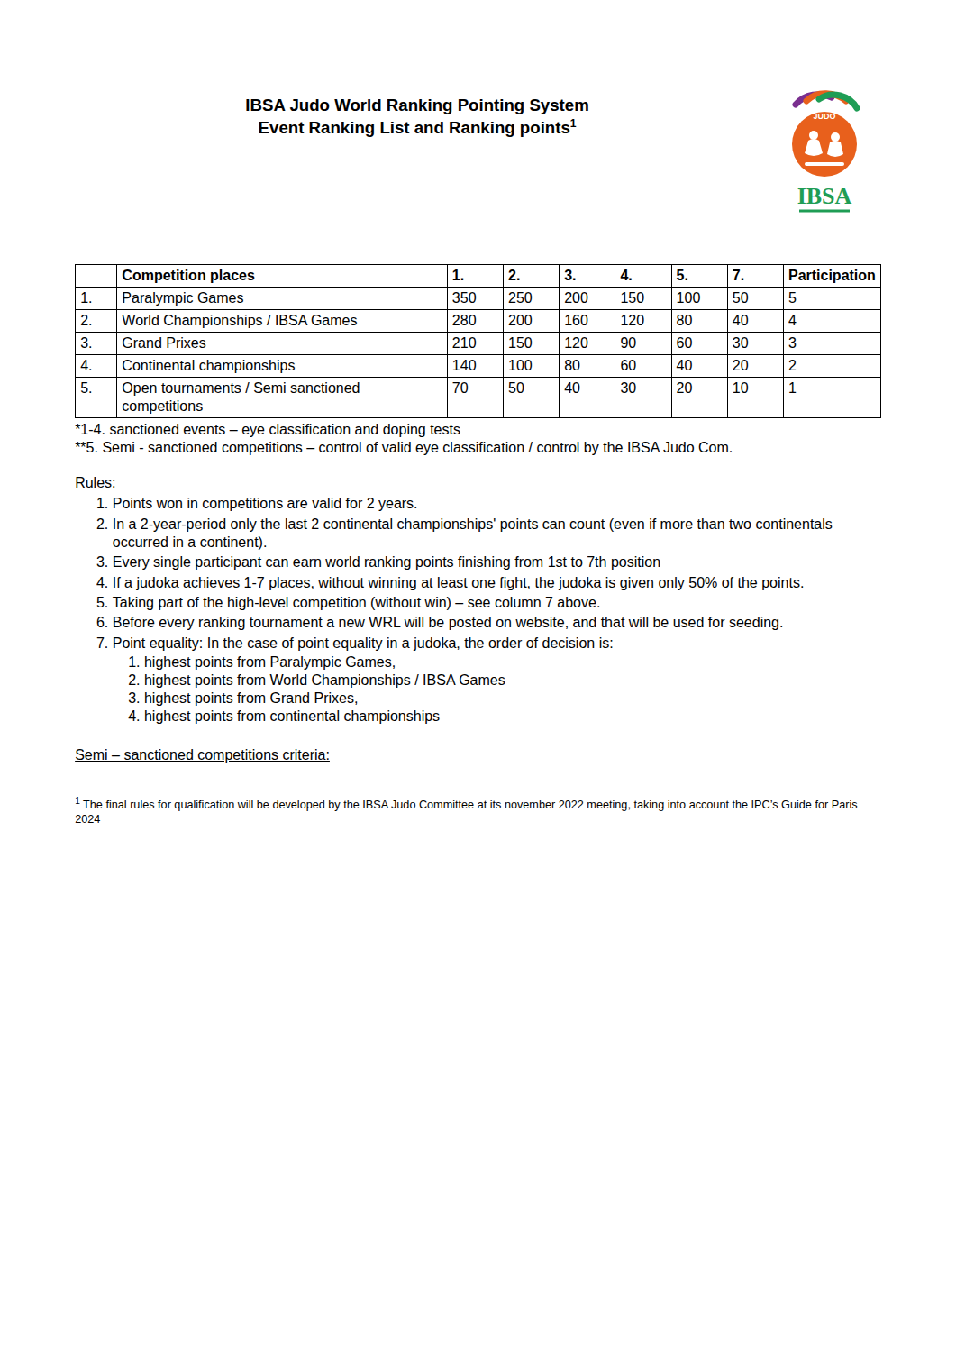IBSA Judo World Ranking Pointing System
Event Ranking List and Ranking points1
JUDO IBSA
| | Competition places | 1. | 2. | 3. | 4. | 5. | 7. | Participation |
| --- | --- | --- | --- | --- | --- | --- | --- | --- |
| 1. | Paralympic Games | 350 | 250 | 200 | 150 | 100 | 50 | 5 |
| 2. | World Championships / IBSA Games | 280 | 200 | 160 | 120 | 80 | 40 | 4 |
| 3. | Grand Prixes | 210 | 150 | 120 | 90 | 60 | 30 | 3 |
| 4. | Continental championships | 140 | 100 | 80 | 60 | 40 | 20 | 2 |
| 5. | Open tournaments / Semi sanctioned competitions | 70 | 50 | 40 | 30 | 20 | 10 | 1 |
*1-4. sanctioned events – eye classification and doping tests
**5. Semi - sanctioned competitions – control of valid eye classification / control by the IBSA Judo Com.
Rules:
Points won in competitions are valid for 2 years.
In a 2-year-period only the last 2 continental championships' points can count (even if more than two continentals occurred in a continent).
Every single participant can earn world ranking points finishing from 1st to 7th position
If a judoka achieves 1-7 places, without winning at least one fight, the judoka is given only 50% of the points.
Taking part of the high-level competition (without win) – see column 7 above.
Before every ranking tournament a new WRL will be posted on website, and that will be used for seeding.
Point equality: In the case of point equality in a judoka, the order of decision is:
highest points from Paralympic Games,
highest points from World Championships / IBSA Games
highest points from Grand Prixes,
highest points from continental championships
Semi – sanctioned competitions criteria:
1 The final rules for qualification will be developed by the IBSA Judo Committee at its november 2022 meeting, taking into account the IPC’s Guide for Paris 2024